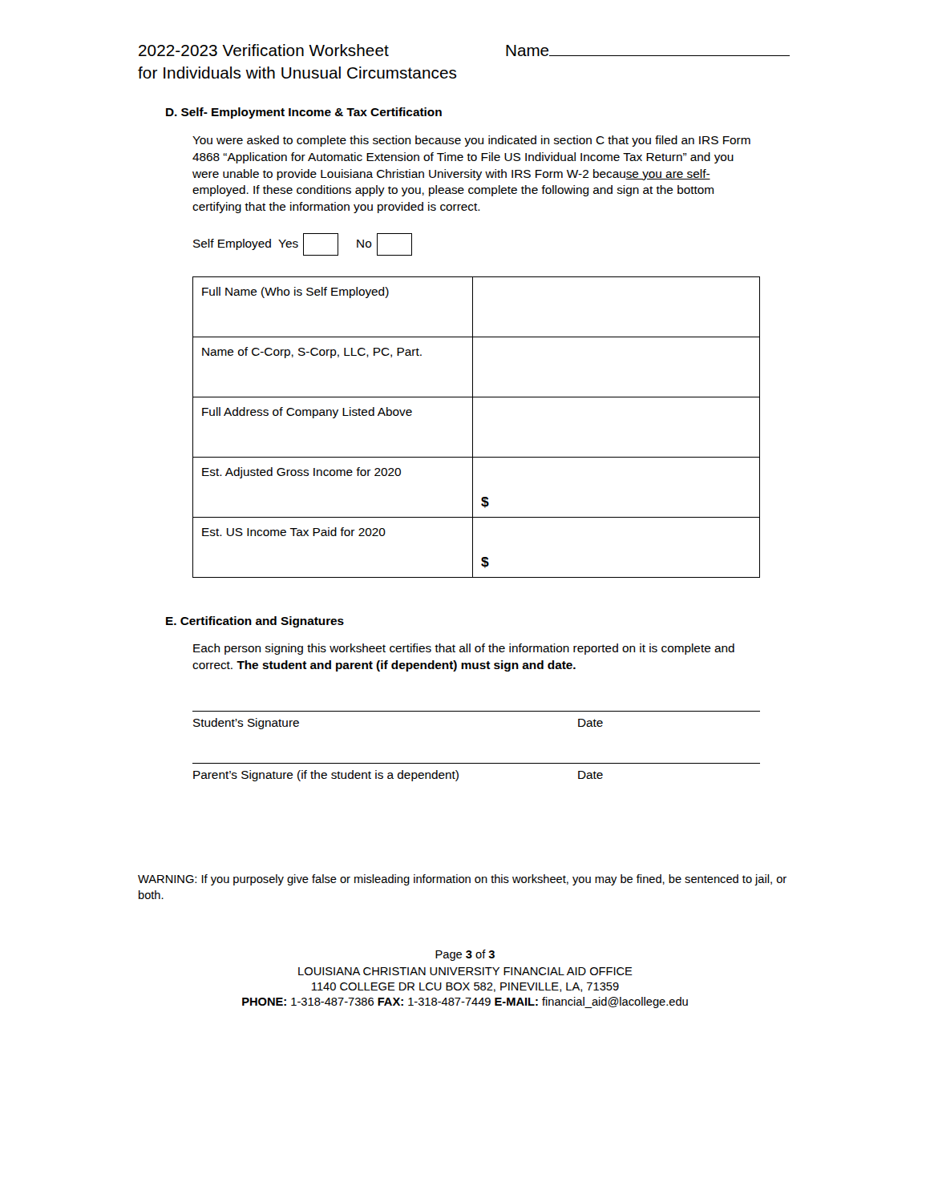2022-2023 Verification Worksheet
for Individuals with Unusual Circumstances
Name
D. Self- Employment Income & Tax Certification
You were asked to complete this section because you indicated in section C that you filed an IRS Form 4868 “Application for Automatic Extension of Time to File US Individual Income Tax Return” and you were unable to provide Louisiana Christian University with IRS Form W-2 because you are self-employed. If these conditions apply to you, please complete the following and sign at the bottom certifying that the information you provided is correct.
Self Employed Yes No
| Full Name (Who is Self Employed) | |
| Name of C-Corp, S-Corp, LLC, PC, Part. | |
| Full Address of Company Listed Above | |
| Est. Adjusted Gross Income for 2020 | $ |
| Est. US Income Tax Paid for 2020 | $ |
E. Certification and Signatures
Each person signing this worksheet certifies that all of the information reported on it is complete and correct. The student and parent (if dependent) must sign and date.
Student’s Signature Date
Parent’s Signature (if the student is a dependent) Date
WARNING: If you purposely give false or misleading information on this worksheet, you may be fined, be sentenced to jail, or both.
Page 3 of 3
LOUISIANA CHRISTIAN UNIVERSITY FINANCIAL AID OFFICE
1140 COLLEGE DR LCU BOX 582, PINEVILLE, LA, 71359
PHONE: 1-318-487-7386 FAX: 1-318-487-7449 E-MAIL: financial_aid@lacollege.edu